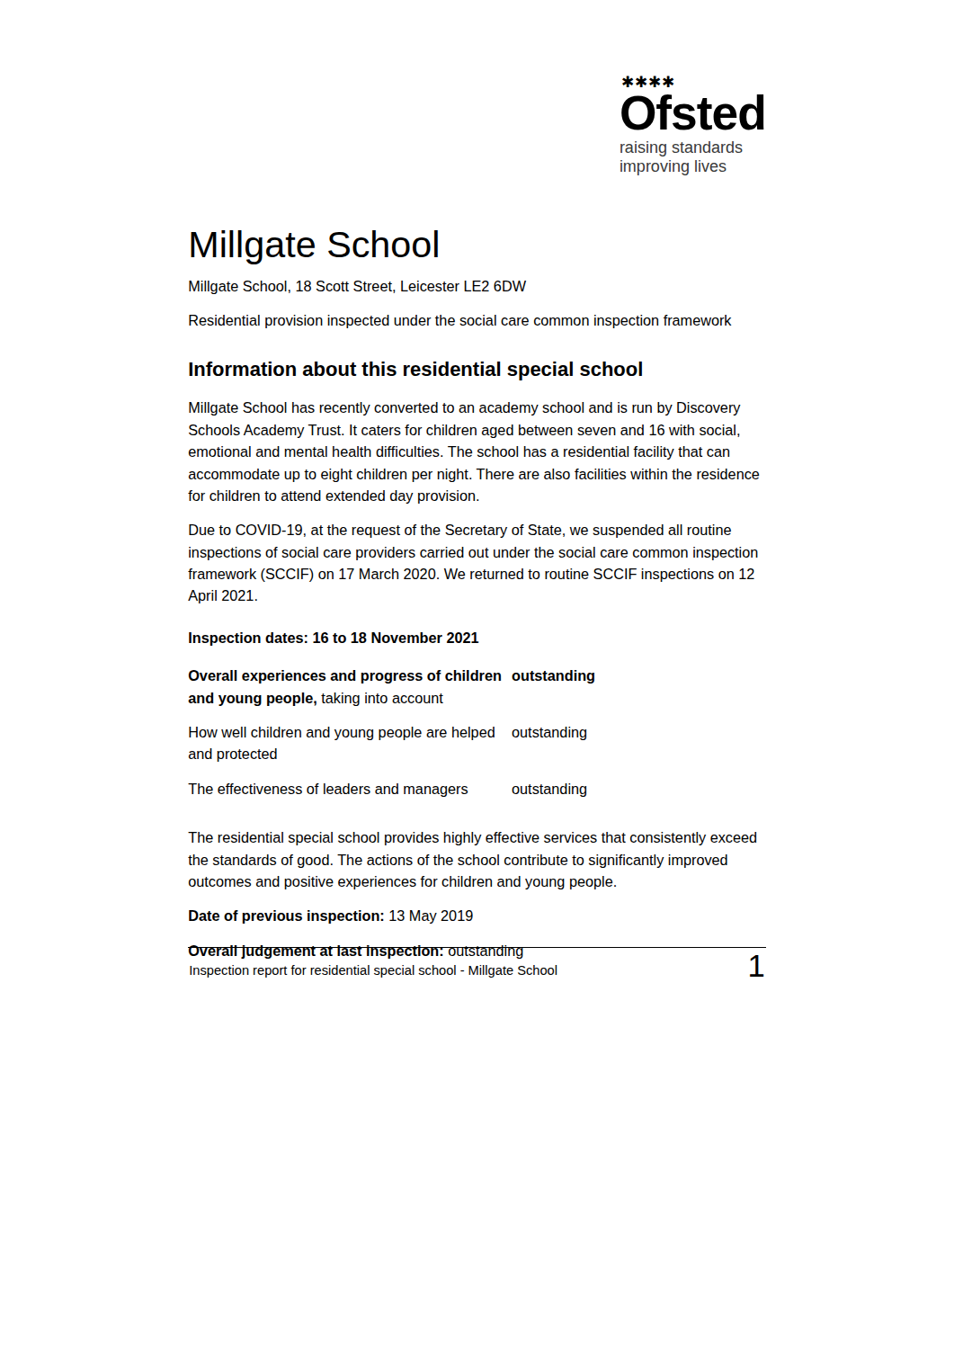✱✱✱✱
Ofsted
raising standards
improving lives
Millgate School
Millgate School, 18 Scott Street, Leicester LE2 6DW
Residential provision inspected under the social care common inspection framework
Information about this residential special school
Millgate School has recently converted to an academy school and is run by Discovery Schools Academy Trust. It caters for children aged between seven and 16 with social, emotional and mental health difficulties. The school has a residential facility that can accommodate up to eight children per night. There are also facilities within the residence for children to attend extended day provision.
Due to COVID-19, at the request of the Secretary of State, we suspended all routine inspections of social care providers carried out under the social care common inspection framework (SCCIF) on 17 March 2020. We returned to routine SCCIF inspections on 12 April 2021.
Inspection dates: 16 to 18 November 2021
| Overall experiences and progress of children and young people, taking into account | outstanding |
| How well children and young people are helped and protected | outstanding |
| The effectiveness of leaders and managers | outstanding |
The residential special school provides highly effective services that consistently exceed the standards of good. The actions of the school contribute to significantly improved outcomes and positive experiences for children and young people.
Date of previous inspection: 13 May 2019
Overall judgement at last inspection: outstanding
| Inspection report for residential special school - Millgate School | 1 |